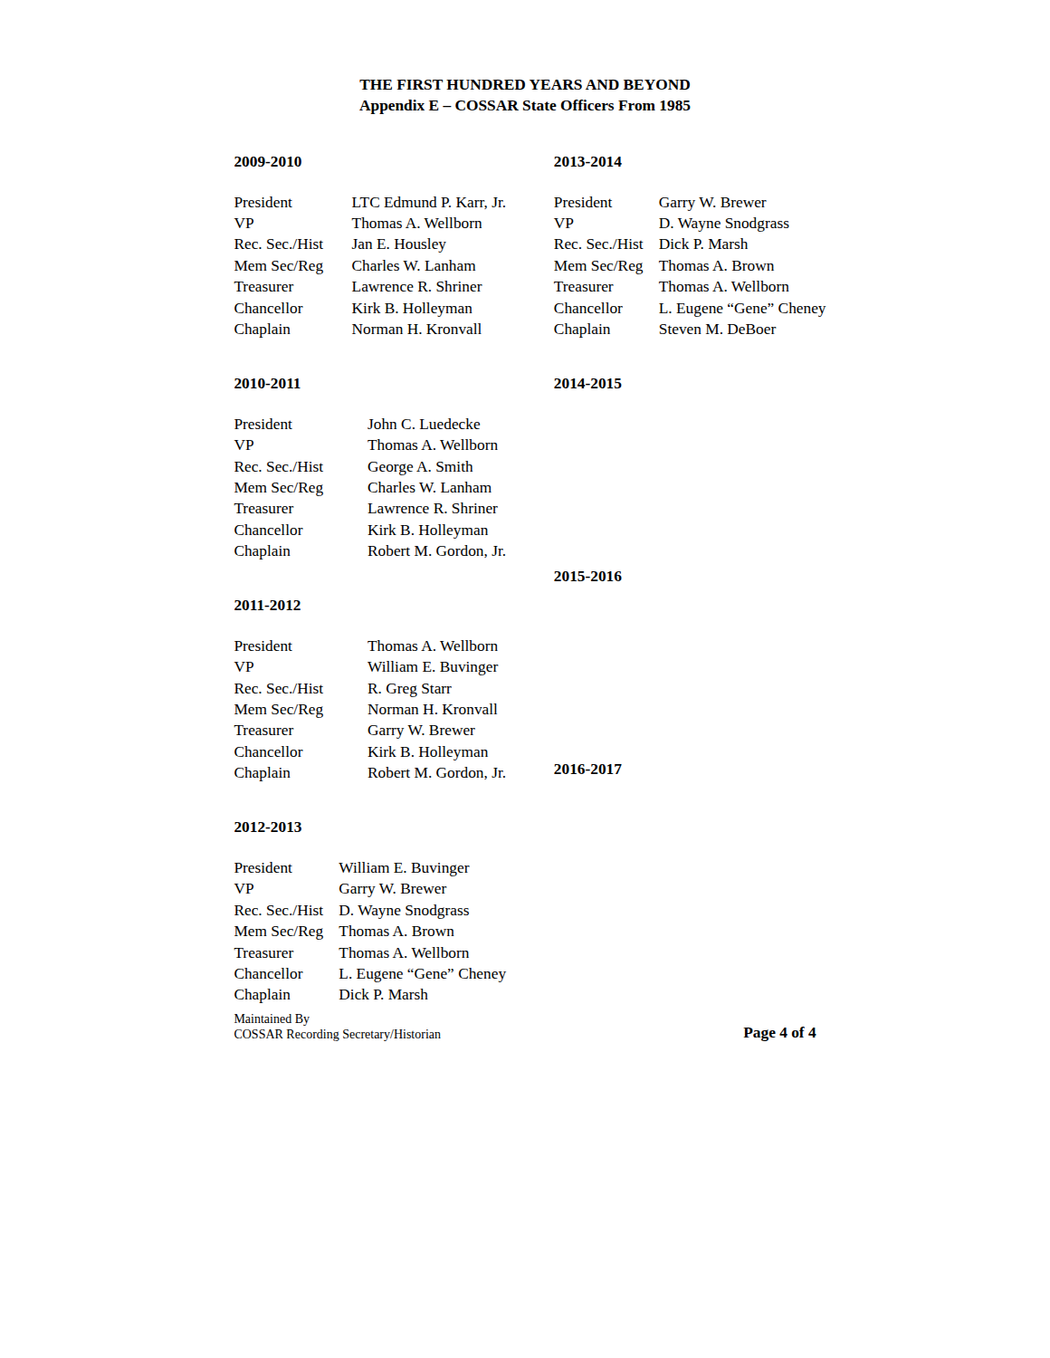THE FIRST HUNDRED YEARS AND BEYOND Appendix E – COSSAR State Officers From 1985
2009-2010
| President | LTC Edmund P. Karr, Jr. |
| VP | Thomas A. Wellborn |
| Rec. Sec./Hist | Jan E. Housley |
| Mem Sec/Reg | Charles W. Lanham |
| Treasurer | Lawrence R. Shriner |
| Chancellor | Kirk B. Holleyman |
| Chaplain | Norman H. Kronvall |
2010-2011
| President | John C. Luedecke |
| VP | Thomas A. Wellborn |
| Rec. Sec./Hist | George A. Smith |
| Mem Sec/Reg | Charles W. Lanham |
| Treasurer | Lawrence R. Shriner |
| Chancellor | Kirk B. Holleyman |
| Chaplain | Robert M. Gordon, Jr. |
2011-2012
| President | Thomas A. Wellborn |
| VP | William E. Buvinger |
| Rec. Sec./Hist | R. Greg Starr |
| Mem Sec/Reg | Norman H. Kronvall |
| Treasurer | Garry W. Brewer |
| Chancellor | Kirk B. Holleyman |
| Chaplain | Robert M. Gordon, Jr. |
2012-2013
| President | William E. Buvinger |
| VP | Garry W. Brewer |
| Rec. Sec./Hist | D. Wayne Snodgrass |
| Mem Sec/Reg | Thomas A. Brown |
| Treasurer | Thomas A. Wellborn |
| Chancellor | L. Eugene “Gene” Cheney |
| Chaplain | Dick P. Marsh |
2013-2014
| President | Garry W. Brewer |
| VP | D. Wayne Snodgrass |
| Rec. Sec./Hist | Dick P. Marsh |
| Mem Sec/Reg | Thomas A. Brown |
| Treasurer | Thomas A. Wellborn |
| Chancellor | L. Eugene “Gene” Cheney |
| Chaplain | Steven M. DeBoer |
2014-2015
2015-2016
2016-2017
Maintained By
COSSAR Recording Secretary/Historian
Page 4 of 4